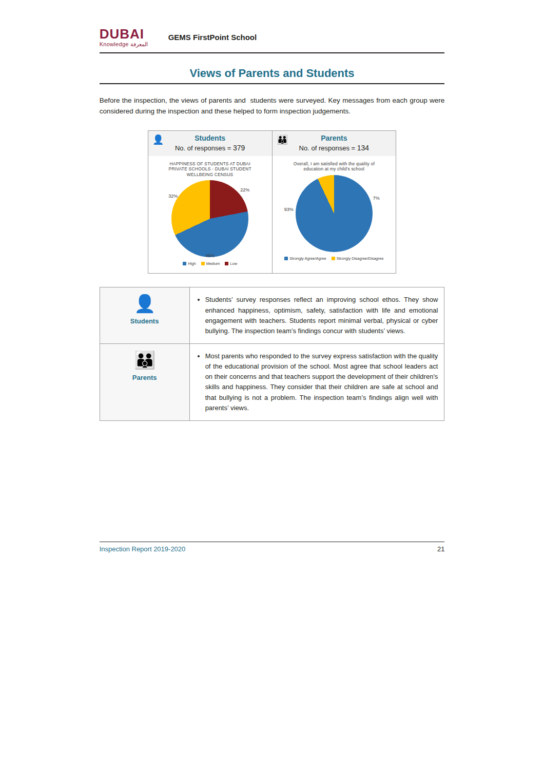DUBAI
Knowledge المعرفة
GEMS FirstPoint School
Views of Parents and Students
Before the inspection, the views of parents and students were surveyed. Key messages from each group were considered during the inspection and these helped to form inspection judgements.
| 👤 Students No. of responses = 379 HAPPINESS OF STUDENTS AT DUBAI PRIVATE SCHOOLS - DUBAI STUDENT WELLBEING CENSUS 22% 32% 46% High Medium Low | 👪 Parents No. of responses = 134 Overall, I am satisfied with the quality of education at my child's school 7% 93% Strongly Agree/Agree Strongly Disagree/Disagree |
| 👤 Students | Students’ survey responses reflect an improving school ethos. They show enhanced happiness, optimism, safety, satisfaction with life and emotional engagement with teachers. Students report minimal verbal, physical or cyber bullying. The inspection team’s findings concur with students’ views. |
| 👪 Parents | Most parents who responded to the survey express satisfaction with the quality of the educational provision of the school. Most agree that school leaders act on their concerns and that teachers support the development of their children's skills and happiness. They consider that their children are safe at school and that bullying is not a problem. The inspection team’s findings align well with parents’ views. |
Inspection Report 2019-2020 21